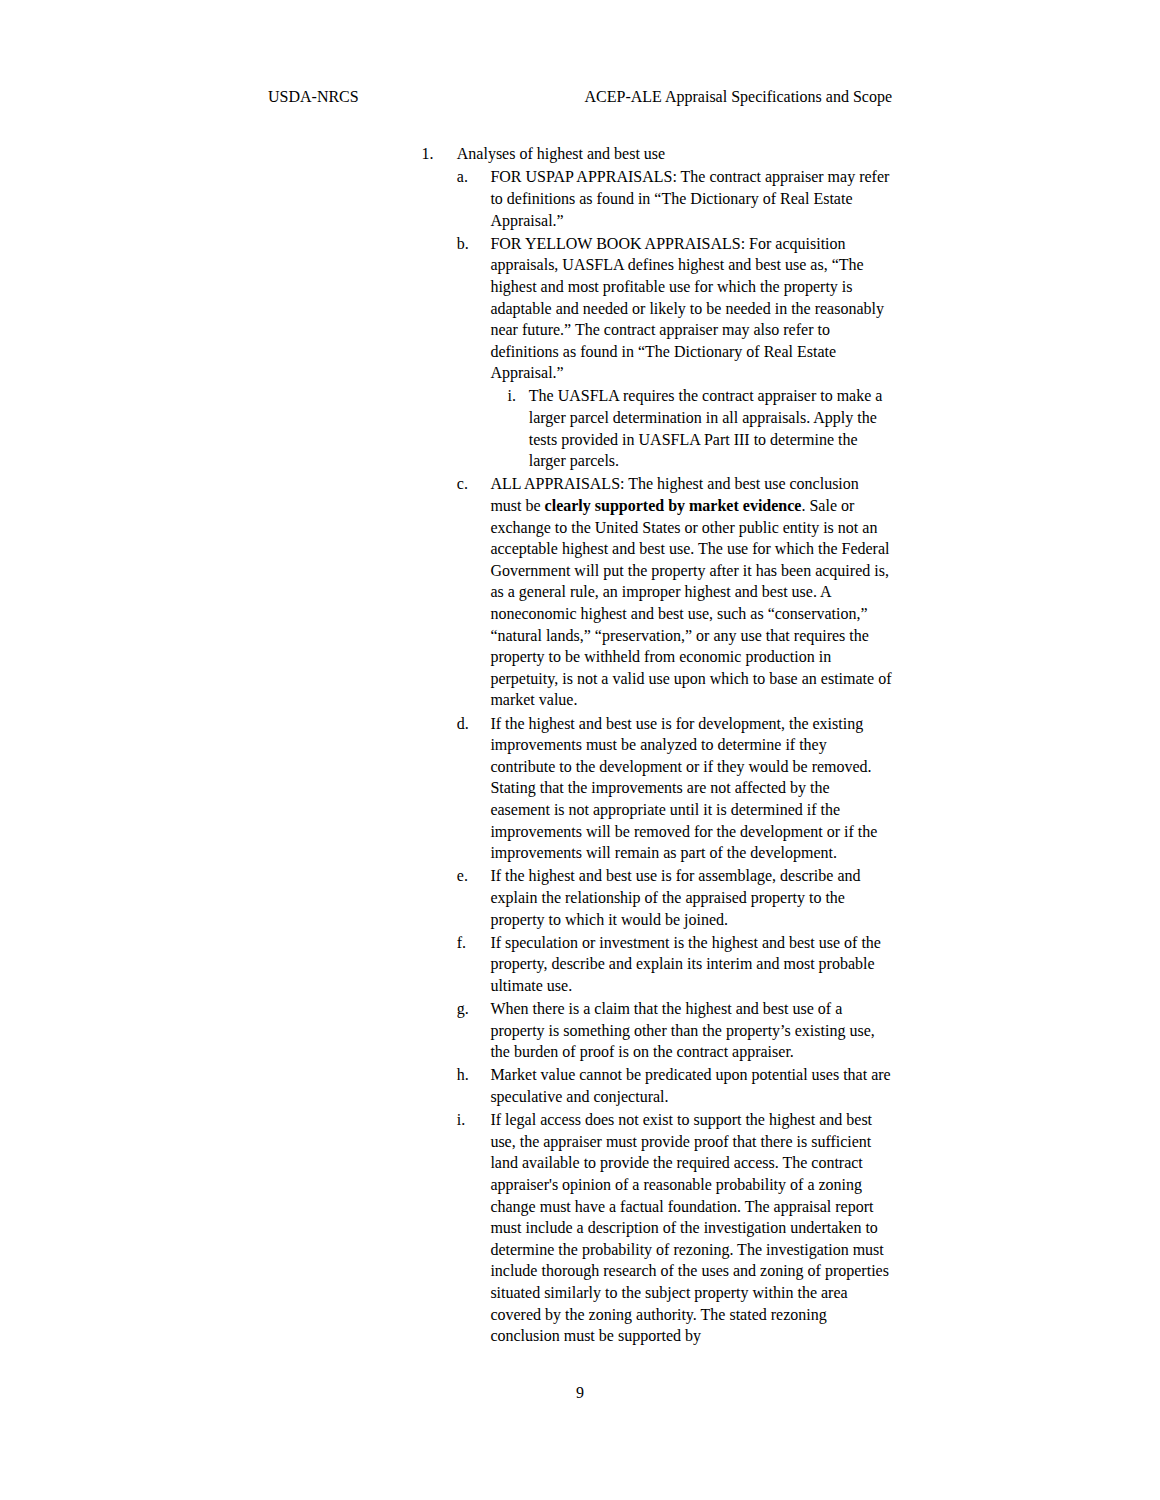USDA-NRCS
ACEP-ALE Appraisal Specifications and Scope
1. Analyses of highest and best use
a. FOR USPAP APPRAISALS: The contract appraiser may refer to definitions as found in “The Dictionary of Real Estate Appraisal.”
b. FOR YELLOW BOOK APPRAISALS: For acquisition appraisals, UASFLA defines highest and best use as, “The highest and most profitable use for which the property is adaptable and needed or likely to be needed in the reasonably near future.” The contract appraiser may also refer to definitions as found in “The Dictionary of Real Estate Appraisal.”
i. The UASFLA requires the contract appraiser to make a larger parcel determination in all appraisals. Apply the tests provided in UASFLA Part III to determine the larger parcels.
c. ALL APPRAISALS: The highest and best use conclusion must be clearly supported by market evidence. Sale or exchange to the United States or other public entity is not an acceptable highest and best use. The use for which the Federal Government will put the property after it has been acquired is, as a general rule, an improper highest and best use. A noneconomic highest and best use, such as “conservation,” “natural lands,” “preservation,” or any use that requires the property to be withheld from economic production in perpetuity, is not a valid use upon which to base an estimate of market value.
d. If the highest and best use is for development, the existing improvements must be analyzed to determine if they contribute to the development or if they would be removed. Stating that the improvements are not affected by the easement is not appropriate until it is determined if the improvements will be removed for the development or if the improvements will remain as part of the development.
e. If the highest and best use is for assemblage, describe and explain the relationship of the appraised property to the property to which it would be joined.
f. If speculation or investment is the highest and best use of the property, describe and explain its interim and most probable ultimate use.
g. When there is a claim that the highest and best use of a property is something other than the property’s existing use, the burden of proof is on the contract appraiser.
h. Market value cannot be predicated upon potential uses that are speculative and conjectural.
i. If legal access does not exist to support the highest and best use, the appraiser must provide proof that there is sufficient land available to provide the required access. The contract appraiser's opinion of a reasonable probability of a zoning change must have a factual foundation. The appraisal report must include a description of the investigation undertaken to determine the probability of rezoning. The investigation must include thorough research of the uses and zoning of properties situated similarly to the subject property within the area covered by the zoning authority. The stated rezoning conclusion must be supported by
9